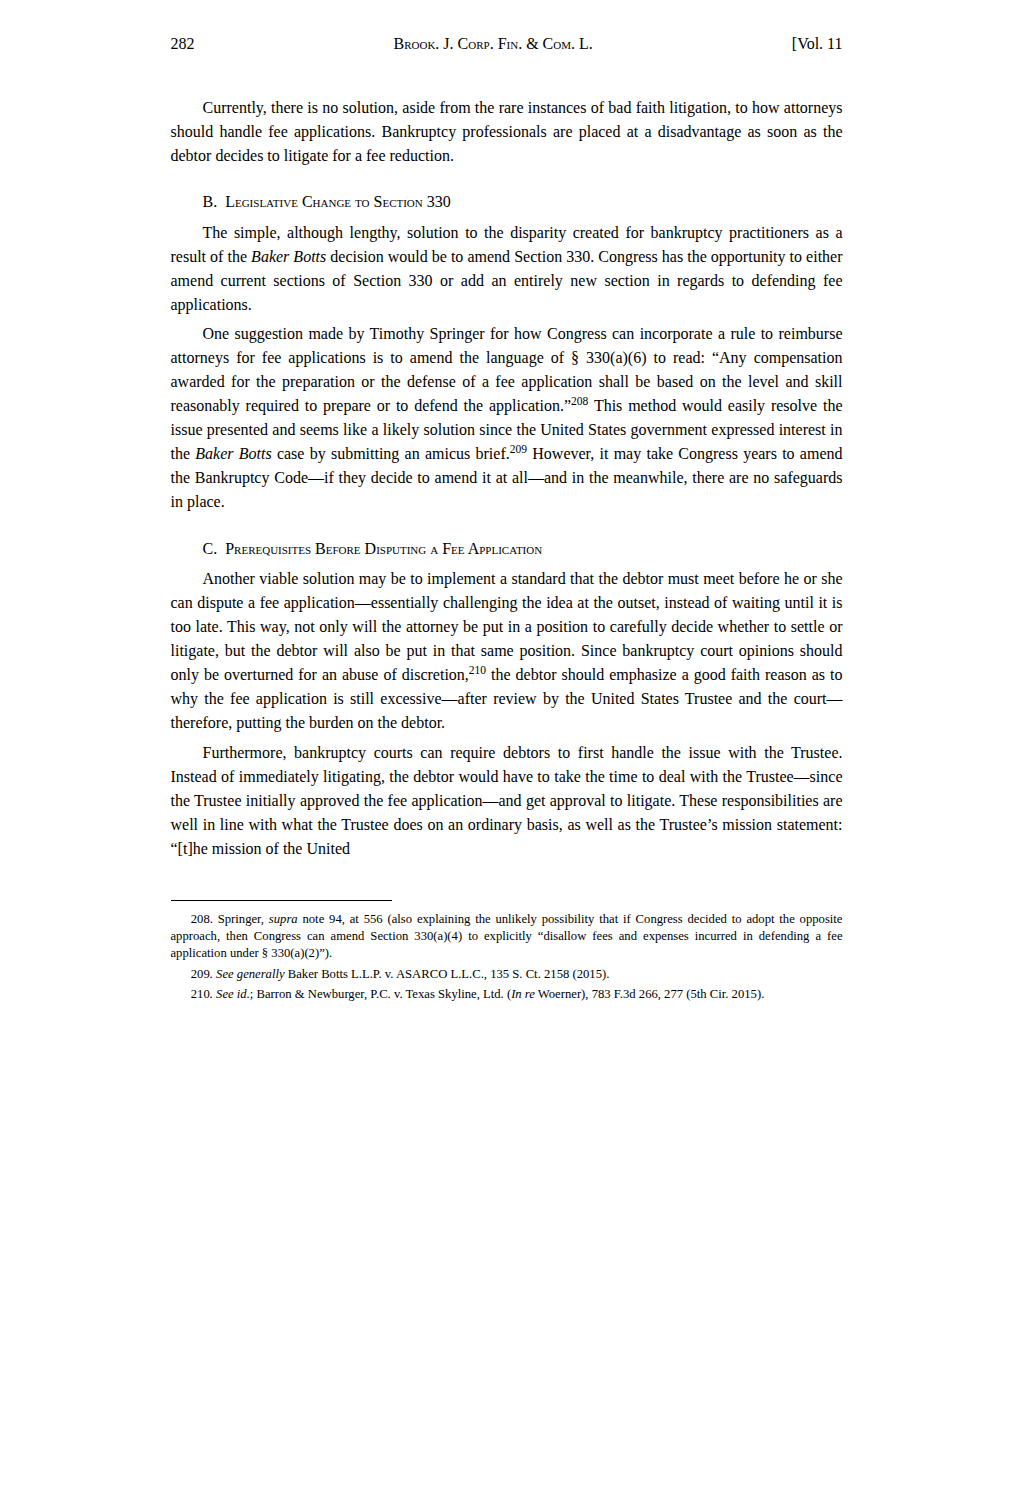282 Brook. J. Corp. Fin. & Com. L. [Vol. 11
Currently, there is no solution, aside from the rare instances of bad faith litigation, to how attorneys should handle fee applications. Bankruptcy professionals are placed at a disadvantage as soon as the debtor decides to litigate for a fee reduction.
B. Legislative Change to Section 330
The simple, although lengthy, solution to the disparity created for bankruptcy practitioners as a result of the Baker Botts decision would be to amend Section 330. Congress has the opportunity to either amend current sections of Section 330 or add an entirely new section in regards to defending fee applications.
One suggestion made by Timothy Springer for how Congress can incorporate a rule to reimburse attorneys for fee applications is to amend the language of § 330(a)(6) to read: “Any compensation awarded for the preparation or the defense of a fee application shall be based on the level and skill reasonably required to prepare or to defend the application.”208 This method would easily resolve the issue presented and seems like a likely solution since the United States government expressed interest in the Baker Botts case by submitting an amicus brief.209 However, it may take Congress years to amend the Bankruptcy Code—if they decide to amend it at all—and in the meanwhile, there are no safeguards in place.
C. Prerequisites Before Disputing a Fee Application
Another viable solution may be to implement a standard that the debtor must meet before he or she can dispute a fee application—essentially challenging the idea at the outset, instead of waiting until it is too late. This way, not only will the attorney be put in a position to carefully decide whether to settle or litigate, but the debtor will also be put in that same position. Since bankruptcy court opinions should only be overturned for an abuse of discretion,210 the debtor should emphasize a good faith reason as to why the fee application is still excessive—after review by the United States Trustee and the court—therefore, putting the burden on the debtor.
Furthermore, bankruptcy courts can require debtors to first handle the issue with the Trustee. Instead of immediately litigating, the debtor would have to take the time to deal with the Trustee—since the Trustee initially approved the fee application—and get approval to litigate. These responsibilities are well in line with what the Trustee does on an ordinary basis, as well as the Trustee’s mission statement: “[t]he mission of the United
208. Springer, supra note 94, at 556 (also explaining the unlikely possibility that if Congress decided to adopt the opposite approach, then Congress can amend Section 330(a)(4) to explicitly “disallow fees and expenses incurred in defending a fee application under § 330(a)(2)”).
209. See generally Baker Botts L.L.P. v. ASARCO L.L.C., 135 S. Ct. 2158 (2015).
210. See id.; Barron & Newburger, P.C. v. Texas Skyline, Ltd. (In re Woerner), 783 F.3d 266, 277 (5th Cir. 2015).